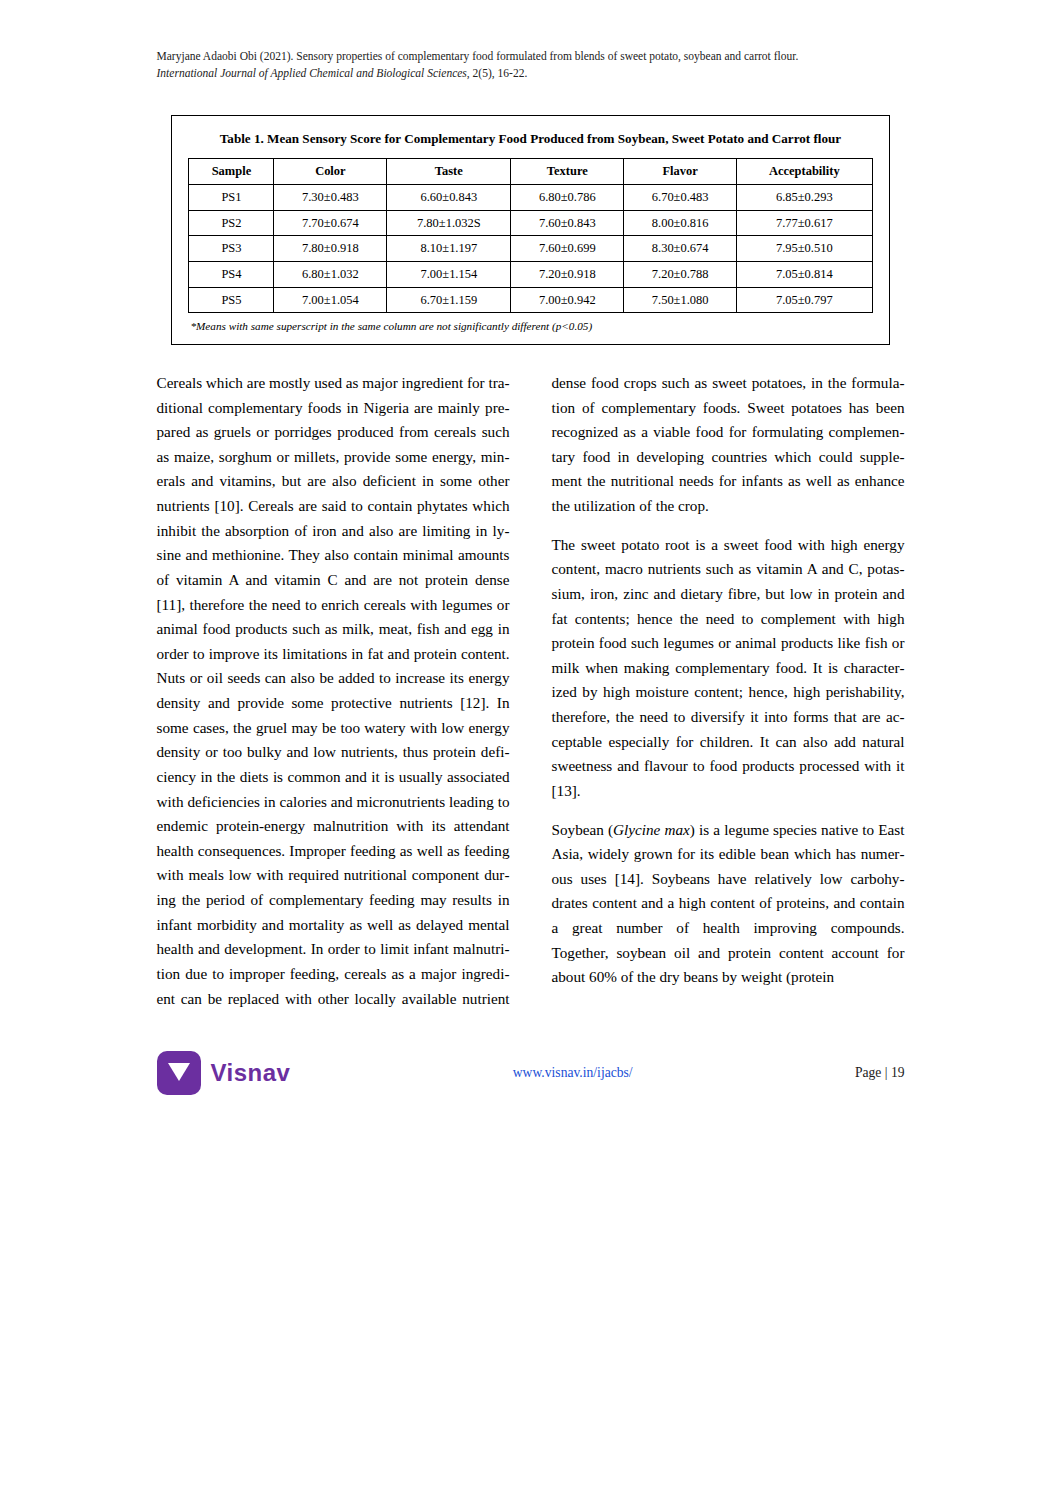Maryjane Adaobi Obi (2021). Sensory properties of complementary food formulated from blends of sweet potato, soybean and carrot flour. International Journal of Applied Chemical and Biological Sciences, 2(5), 16-22.
Table 1. Mean Sensory Score for Complementary Food Produced from Soybean, Sweet Potato and Carrot flour
| Sample | Color | Taste | Texture | Flavor | Acceptability |
| --- | --- | --- | --- | --- | --- |
| PS1 | 7.30±0.483 | 6.60±0.843 | 6.80±0.786 | 6.70±0.483 | 6.85±0.293 |
| PS2 | 7.70±0.674 | 7.80±1.032S | 7.60±0.843 | 8.00±0.816 | 7.77±0.617 |
| PS3 | 7.80±0.918 | 8.10±1.197 | 7.60±0.699 | 8.30±0.674 | 7.95±0.510 |
| PS4 | 6.80±1.032 | 7.00±1.154 | 7.20±0.918 | 7.20±0.788 | 7.05±0.814 |
| PS5 | 7.00±1.054 | 6.70±1.159 | 7.00±0.942 | 7.50±1.080 | 7.05±0.797 |
*Means with same superscript in the same column are not significantly different (p<0.05)
Cereals which are mostly used as major ingredient for traditional complementary foods in Nigeria are mainly prepared as gruels or porridges produced from cereals such as maize, sorghum or millets, provide some energy, minerals and vitamins, but are also deficient in some other nutrients [10]. Cereals are said to contain phytates which inhibit the absorption of iron and also are limiting in lysine and methionine. They also contain minimal amounts of vitamin A and vitamin C and are not protein dense [11], therefore the need to enrich cereals with legumes or animal food products such as milk, meat, fish and egg in order to improve its limitations in fat and protein content. Nuts or oil seeds can also be added to increase its energy density and provide some protective nutrients [12]. In some cases, the gruel may be too watery with low energy density or too bulky and low nutrients, thus protein deficiency in the diets is common and it is usually associated with deficiencies in calories and micronutrients leading to endemic protein-energy malnutrition with its attendant health consequences. Improper feeding as well as feeding with meals low with required nutritional component during the period of complementary feeding may results in infant morbidity and mortality as well as delayed mental health and development. In order to limit infant malnutrition due to improper feeding, cereals as a major ingredient can be replaced with other locally available nutrient dense food crops such as sweet potatoes, in the formulation of complementary foods. Sweet potatoes has been recognized as a viable food for formulating complementary food in developing countries which could supplement the nutritional needs for infants as well as enhance the utilization of the crop.
The sweet potato root is a sweet food with high energy content, macro nutrients such as vitamin A and C, potassium, iron, zinc and dietary fibre, but low in protein and fat contents; hence the need to complement with high protein food such legumes or animal products like fish or milk when making complementary food. It is characterized by high moisture content; hence, high perishability, therefore, the need to diversify it into forms that are acceptable especially for children. It can also add natural sweetness and flavour to food products processed with it [13].
Soybean (Glycine max) is a legume species native to East Asia, widely grown for its edible bean which has numerous uses [14]. Soybeans have relatively low carbohydrates content and a high content of proteins, and contain a great number of health improving compounds. Together, soybean oil and protein content account for about 60% of the dry beans by weight (protein
Visnav
www.visnav.in/ijacbs/
Page | 19